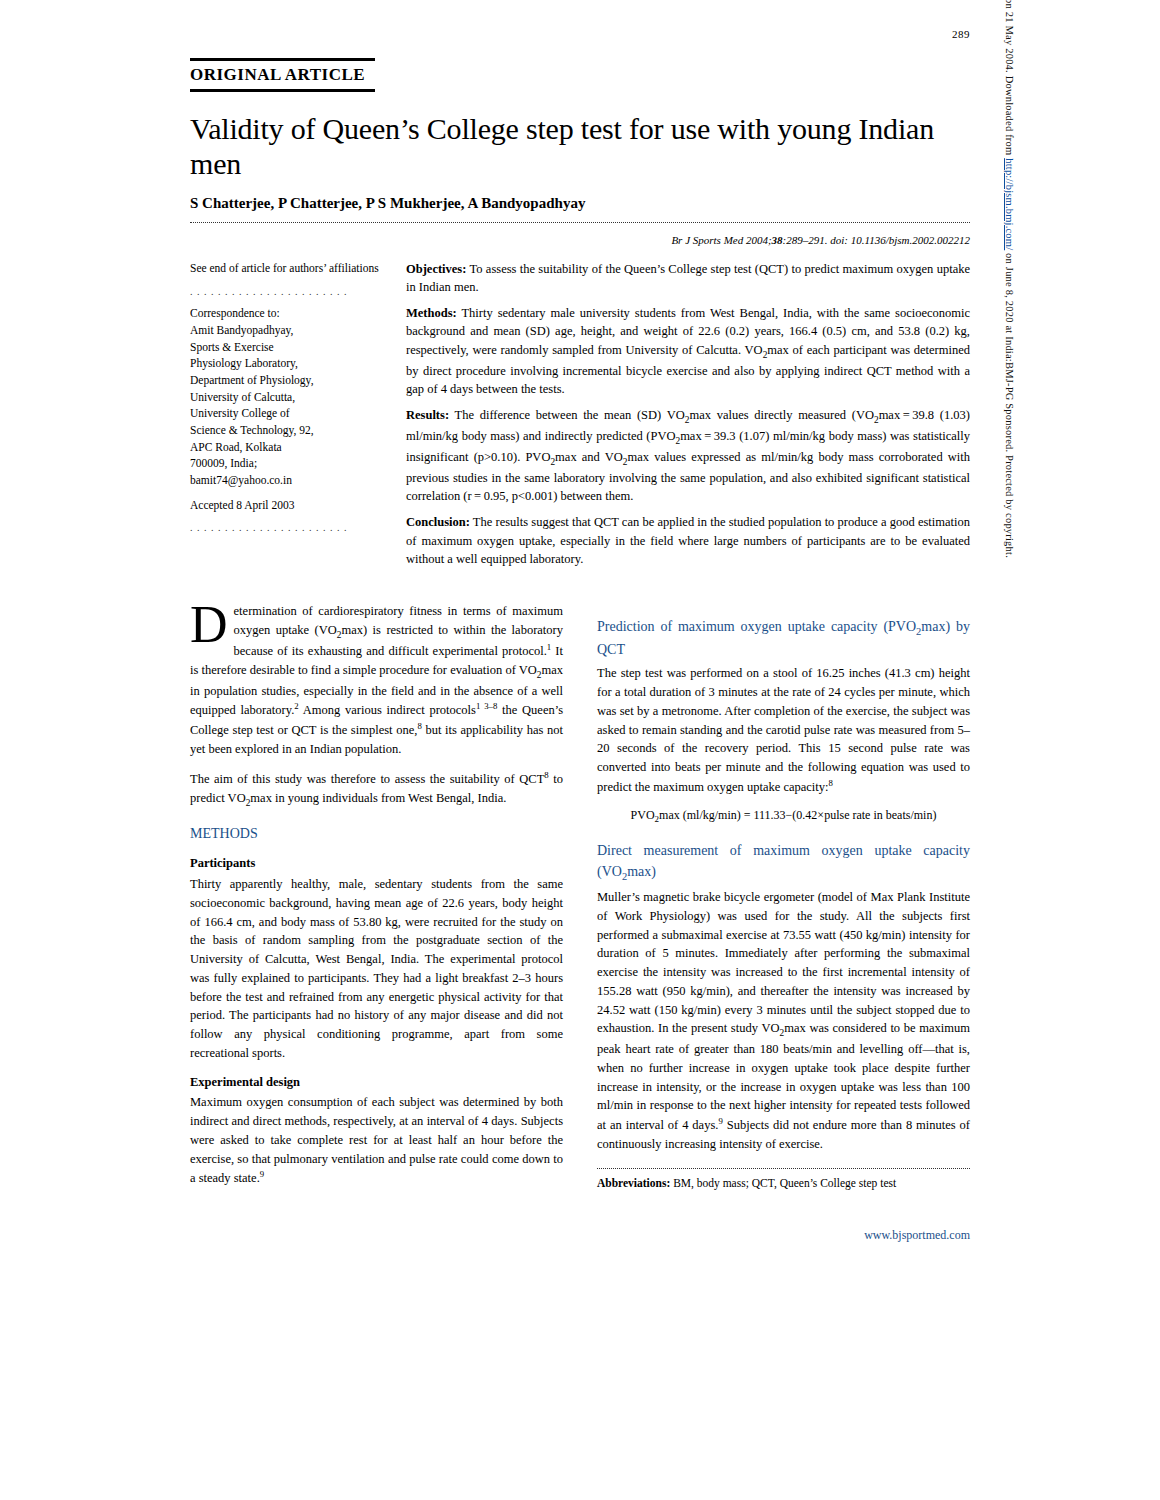Br J Sports Med: first published as 10.1136/bjsm.2002.002212 on 21 May 2004. Downloaded from http://bjsm.bmj.com/ on June 8, 2020 at India:BMJ-PG Sponsored. Protected by copyright.
289
ORIGINAL ARTICLE
Validity of Queen’s College step test for use with young Indian men
S Chatterjee, P Chatterjee, P S Mukherjee, A Bandyopadhyay
Br J Sports Med 2004;38:289–291. doi: 10.1136/bjsm.2002.002212
See end of article for authors’ affiliations
. . . . . . . . . . . . . . . . . . . . . . .
Correspondence to:
Amit Bandyopadhyay,
Sports & Exercise
Physiology Laboratory,
Department of Physiology,
University of Calcutta,
University College of
Science & Technology, 92,
APC Road, Kolkata
700009, India;
bamit74@yahoo.co.in
Accepted 8 April 2003
. . . . . . . . . . . . . . . . . . . . . . .
Objectives: To assess the suitability of the Queen’s College step test (QCT) to predict maximum oxygen uptake in Indian men.
Methods: Thirty sedentary male university students from West Bengal, India, with the same socioeconomic background and mean (SD) age, height, and weight of 22.6 (0.2) years, 166.4 (0.5) cm, and 53.8 (0.2) kg, respectively, were randomly sampled from University of Calcutta. VO2max of each participant was determined by direct procedure involving incremental bicycle exercise and also by applying indirect QCT method with a gap of 4 days between the tests.
Results: The difference between the mean (SD) VO2max values directly measured (VO2max = 39.8 (1.03) ml/min/kg body mass) and indirectly predicted (PVO2max = 39.3 (1.07) ml/min/kg body mass) was statistically insignificant (p>0.10). PVO2max and VO2max values expressed as ml/min/kg body mass corroborated with previous studies in the same laboratory involving the same population, and also exhibited significant statistical correlation (r = 0.95, p<0.001) between them.
Conclusion: The results suggest that QCT can be applied in the studied population to produce a good estimation of maximum oxygen uptake, especially in the field where large numbers of participants are to be evaluated without a well equipped laboratory.
Determination of cardiorespiratory fitness in terms of maximum oxygen uptake (VO2max) is restricted to within the laboratory because of its exhausting and difficult experimental protocol.1 It is therefore desirable to find a simple procedure for evaluation of VO2max in population studies, especially in the field and in the absence of a well equipped laboratory.2 Among various indirect protocols1 3–8 the Queen’s College step test or QCT is the simplest one,8 but its applicability has not yet been explored in an Indian population.
The aim of this study was therefore to assess the suitability of QCT8 to predict VO2max in young individuals from West Bengal, India.
METHODS
Participants
Thirty apparently healthy, male, sedentary students from the same socioeconomic background, having mean age of 22.6 years, body height of 166.4 cm, and body mass of 53.80 kg, were recruited for the study on the basis of random sampling from the postgraduate section of the University of Calcutta, West Bengal, India. The experimental protocol was fully explained to participants. They had a light breakfast 2–3 hours before the test and refrained from any energetic physical activity for that period. The participants had no history of any major disease and did not follow any physical conditioning programme, apart from some recreational sports.
Experimental design
Maximum oxygen consumption of each subject was determined by both indirect and direct methods, respectively, at an interval of 4 days. Subjects were asked to take complete rest for at least half an hour before the exercise, so that pulmonary ventilation and pulse rate could come down to a steady state.9
Prediction of maximum oxygen uptake capacity (PVO2max) by QCT
The step test was performed on a stool of 16.25 inches (41.3 cm) height for a total duration of 3 minutes at the rate of 24 cycles per minute, which was set by a metronome. After completion of the exercise, the subject was asked to remain standing and the carotid pulse rate was measured from 5–20 seconds of the recovery period. This 15 second pulse rate was converted into beats per minute and the following equation was used to predict the maximum oxygen uptake capacity:8
PVO2max (ml/kg/min) = 111.33−(0.42×pulse rate in beats/min)
Direct measurement of maximum oxygen uptake capacity (VO2max)
Muller’s magnetic brake bicycle ergometer (model of Max Plank Institute of Work Physiology) was used for the study. All the subjects first performed a submaximal exercise at 73.55 watt (450 kg/min) intensity for duration of 5 minutes. Immediately after performing the submaximal exercise the intensity was increased to the first incremental intensity of 155.28 watt (950 kg/min), and thereafter the intensity was increased by 24.52 watt (150 kg/min) every 3 minutes until the subject stopped due to exhaustion. In the present study VO2max was considered to be maximum peak heart rate of greater than 180 beats/min and levelling off—that is, when no further increase in oxygen uptake took place despite further increase in intensity, or the increase in oxygen uptake was less than 100 ml/min in response to the next higher intensity for repeated tests followed at an interval of 4 days.9 Subjects did not endure more than 8 minutes of continuously increasing intensity of exercise.
Abbreviations: BM, body mass; QCT, Queen’s College step test
www.bjsportmed.com